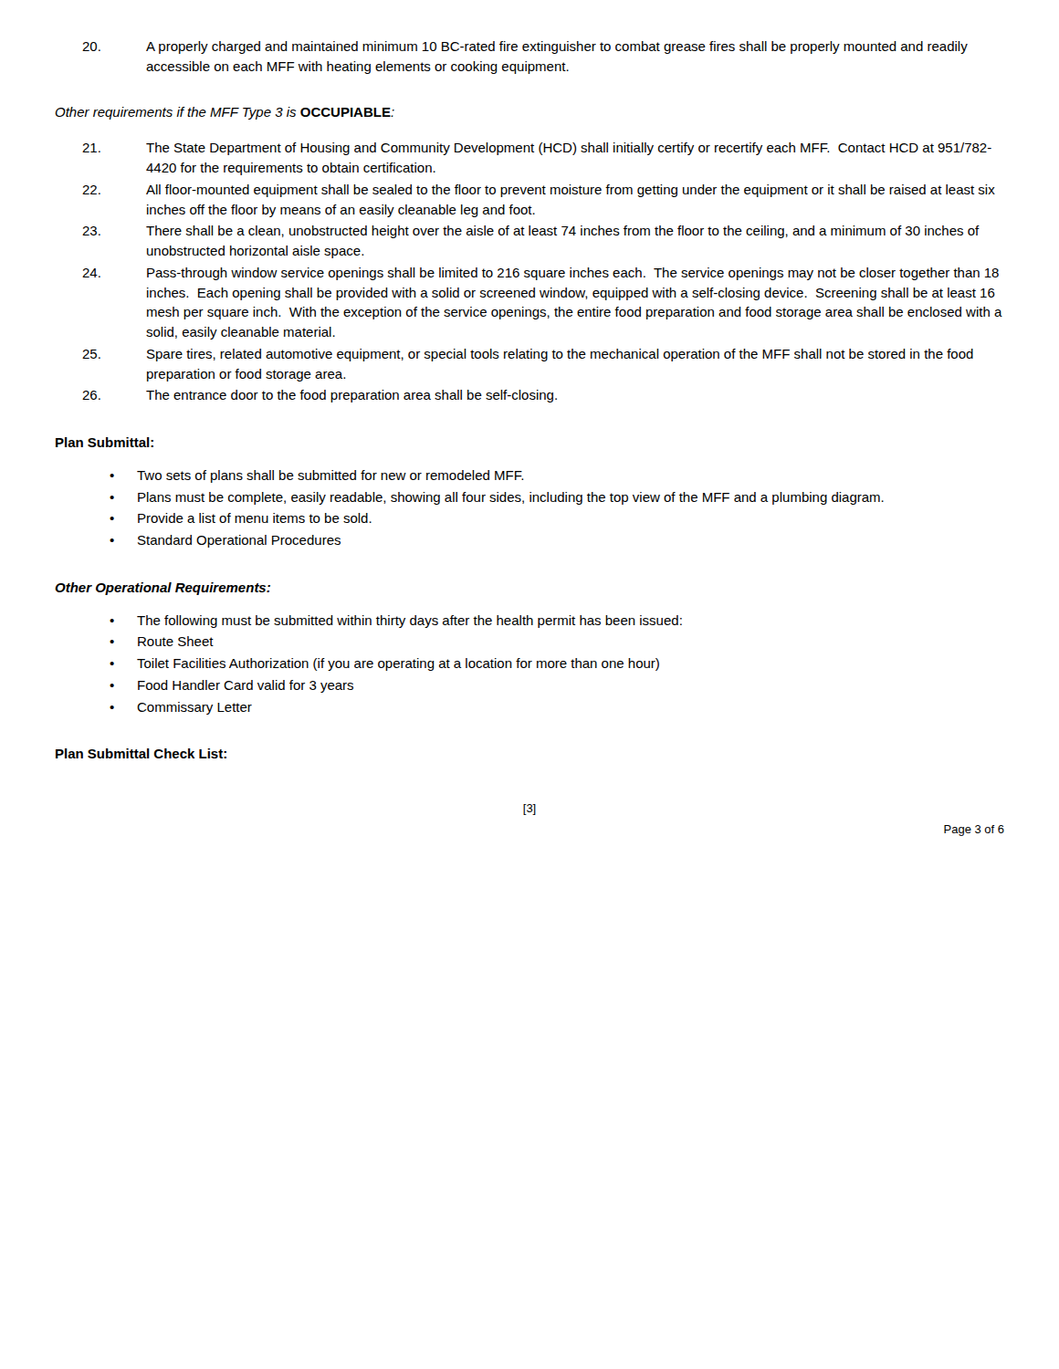20. A properly charged and maintained minimum 10 BC-rated fire extinguisher to combat grease fires shall be properly mounted and readily accessible on each MFF with heating elements or cooking equipment.
Other requirements if the MFF Type 3 is OCCUPIABLE:
21. The State Department of Housing and Community Development (HCD) shall initially certify or recertify each MFF. Contact HCD at 951/782-4420 for the requirements to obtain certification.
22. All floor-mounted equipment shall be sealed to the floor to prevent moisture from getting under the equipment or it shall be raised at least six inches off the floor by means of an easily cleanable leg and foot.
23. There shall be a clean, unobstructed height over the aisle of at least 74 inches from the floor to the ceiling, and a minimum of 30 inches of unobstructed horizontal aisle space.
24. Pass-through window service openings shall be limited to 216 square inches each. The service openings may not be closer together than 18 inches. Each opening shall be provided with a solid or screened window, equipped with a self-closing device. Screening shall be at least 16 mesh per square inch. With the exception of the service openings, the entire food preparation and food storage area shall be enclosed with a solid, easily cleanable material.
25. Spare tires, related automotive equipment, or special tools relating to the mechanical operation of the MFF shall not be stored in the food preparation or food storage area.
26. The entrance door to the food preparation area shall be self-closing.
Plan Submittal:
Two sets of plans shall be submitted for new or remodeled MFF.
Plans must be complete, easily readable, showing all four sides, including the top view of the MFF and a plumbing diagram.
Provide a list of menu items to be sold.
Standard Operational Procedures
Other Operational Requirements:
The following must be submitted within thirty days after the health permit has been issued:
Route Sheet
Toilet Facilities Authorization (if you are operating at a location for more than one hour)
Food Handler Card valid for 3 years
Commissary Letter
Plan Submittal Check List:
[3]
Page 3 of 6